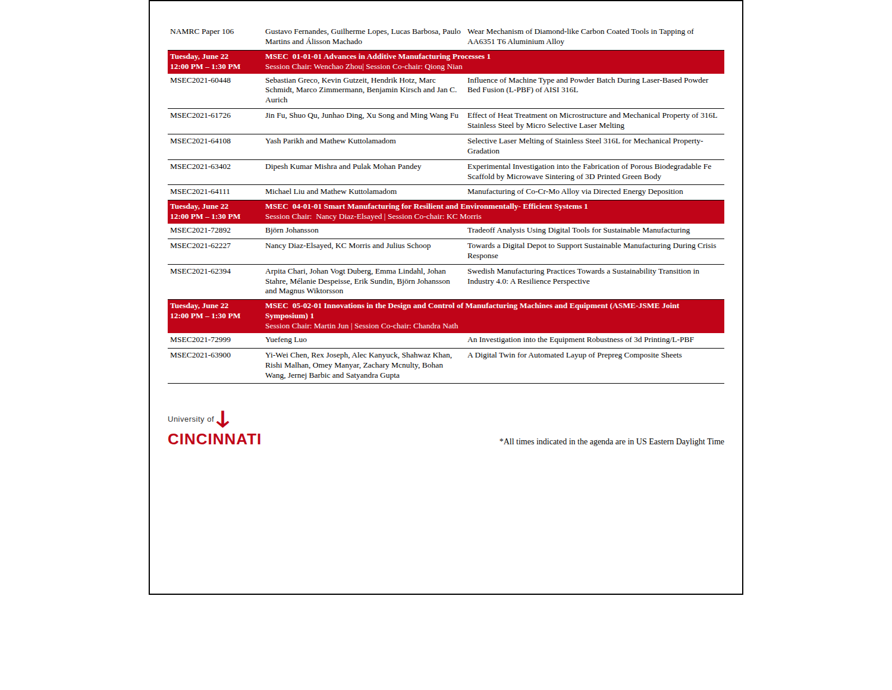| NAMRC Paper 106 | Gustavo Fernandes, Guilherme Lopes, Lucas Barbosa, Paulo Martins and Álisson Machado | Wear Mechanism of Diamond-like Carbon Coated Tools in Tapping of AA6351 T6 Aluminium Alloy |
| Tuesday, June 22 12:00 PM – 1:30 PM | MSEC 01-01-01 Advances in Additive Manufacturing Processes 1 Session Chair: Wenchao Zhou/ Session Co-chair: Qiong Nian |
| MSEC2021-60448 | Sebastian Greco, Kevin Gutzeit, Hendrik Hotz, Marc Schmidt, Marco Zimmermann, Benjamin Kirsch and Jan C. Aurich | Influence of Machine Type and Powder Batch During Laser-Based Powder Bed Fusion (L-PBF) of AISI 316L |
| MSEC2021-61726 | Jin Fu, Shuo Qu, Junhao Ding, Xu Song and Ming Wang Fu | Effect of Heat Treatment on Microstructure and Mechanical Property of 316L Stainless Steel by Micro Selective Laser Melting |
| MSEC2021-64108 | Yash Parikh and Mathew Kuttolamadom | Selective Laser Melting of Stainless Steel 316L for Mechanical Property-Gradation |
| MSEC2021-63402 | Dipesh Kumar Mishra and Pulak Mohan Pandey | Experimental Investigation into the Fabrication of Porous Biodegradable Fe Scaffold by Microwave Sintering of 3D Printed Green Body |
| MSEC2021-64111 | Michael Liu and Mathew Kuttolamadom | Manufacturing of Co-Cr-Mo Alloy via Directed Energy Deposition |
| Tuesday, June 22 12:00 PM – 1:30 PM | MSEC 04-01-01 Smart Manufacturing for Resilient and Environmentally- Efficient Systems 1 Session Chair: Nancy Diaz-Elsayed / Session Co-chair: KC Morris |
| MSEC2021-72892 | Björn Johansson | Tradeoff Analysis Using Digital Tools for Sustainable Manufacturing |
| MSEC2021-62227 | Nancy Diaz-Elsayed, KC Morris and Julius Schoop | Towards a Digital Depot to Support Sustainable Manufacturing During Crisis Response |
| MSEC2021-62394 | Arpita Chari, Johan Vogt Duberg, Emma Lindahl, Johan Stahre, Mélanie Despeisse, Erik Sundin, Björn Johansson and Magnus Wiktorsson | Swedish Manufacturing Practices Towards a Sustainability Transition in Industry 4.0: A Resilience Perspective |
| Tuesday, June 22 12:00 PM – 1:30 PM | MSEC 05-02-01 Innovations in the Design and Control of Manufacturing Machines and Equipment (ASME-JSME Joint Symposium) 1 Session Chair: Martin Jun / Session Co-chair: Chandra Nath |
| MSEC2021-72999 | Yuefeng Luo | An Investigation into the Equipment Robustness of 3d Printing/L-PBF |
| MSEC2021-63900 | Yi-Wei Chen, Rex Joseph, Alec Kanyuck, Shahwaz Khan, Rishi Malhan, Omey Manyar, Zachary Mcnulty, Bohan Wang, Jernej Barbic and Satyandra Gupta | A Digital Twin for Automated Layup of Prepreg Composite Sheets |
University of ↆ
CINCINNATI
*All times indicated in the agenda are in US Eastern Daylight Time